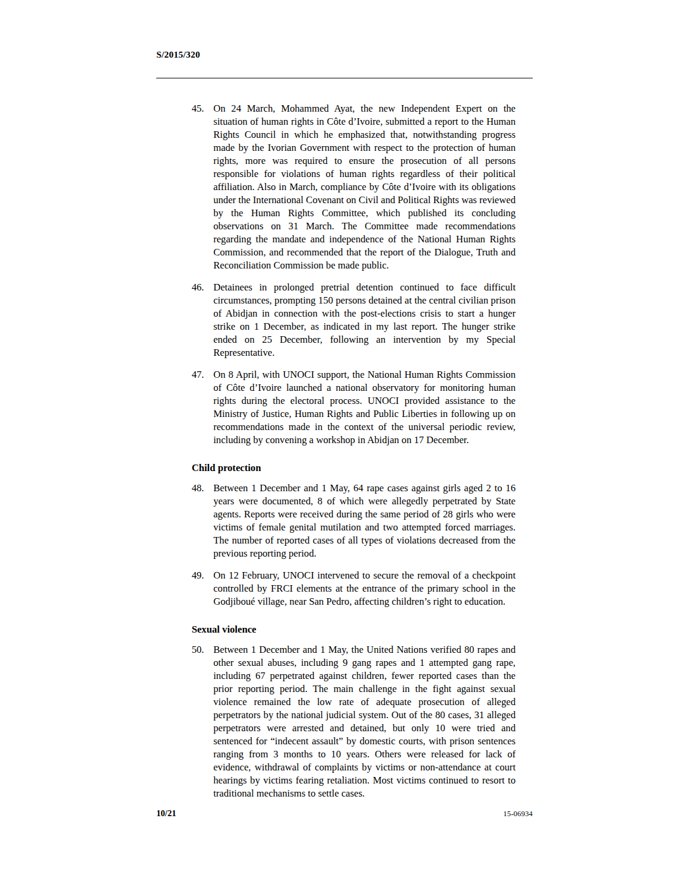S/2015/320
45. On 24 March, Mohammed Ayat, the new Independent Expert on the situation of human rights in Côte d’Ivoire, submitted a report to the Human Rights Council in which he emphasized that, notwithstanding progress made by the Ivorian Government with respect to the protection of human rights, more was required to ensure the prosecution of all persons responsible for violations of human rights regardless of their political affiliation. Also in March, compliance by Côte d’Ivoire with its obligations under the International Covenant on Civil and Political Rights was reviewed by the Human Rights Committee, which published its concluding observations on 31 March. The Committee made recommendations regarding the mandate and independence of the National Human Rights Commission, and recommended that the report of the Dialogue, Truth and Reconciliation Commission be made public.
46. Detainees in prolonged pretrial detention continued to face difficult circumstances, prompting 150 persons detained at the central civilian prison of Abidjan in connection with the post-elections crisis to start a hunger strike on 1 December, as indicated in my last report. The hunger strike ended on 25 December, following an intervention by my Special Representative.
47. On 8 April, with UNOCI support, the National Human Rights Commission of Côte d’Ivoire launched a national observatory for monitoring human rights during the electoral process. UNOCI provided assistance to the Ministry of Justice, Human Rights and Public Liberties in following up on recommendations made in the context of the universal periodic review, including by convening a workshop in Abidjan on 17 December.
Child protection
48. Between 1 December and 1 May, 64 rape cases against girls aged 2 to 16 years were documented, 8 of which were allegedly perpetrated by State agents. Reports were received during the same period of 28 girls who were victims of female genital mutilation and two attempted forced marriages. The number of reported cases of all types of violations decreased from the previous reporting period.
49. On 12 February, UNOCI intervened to secure the removal of a checkpoint controlled by FRCI elements at the entrance of the primary school in the Godjiboué village, near San Pedro, affecting children’s right to education.
Sexual violence
50. Between 1 December and 1 May, the United Nations verified 80 rapes and other sexual abuses, including 9 gang rapes and 1 attempted gang rape, including 67 perpetrated against children, fewer reported cases than the prior reporting period. The main challenge in the fight against sexual violence remained the low rate of adequate prosecution of alleged perpetrators by the national judicial system. Out of the 80 cases, 31 alleged perpetrators were arrested and detained, but only 10 were tried and sentenced for “indecent assault” by domestic courts, with prison sentences ranging from 3 months to 10 years. Others were released for lack of evidence, withdrawal of complaints by victims or non-attendance at court hearings by victims fearing retaliation. Most victims continued to resort to traditional mechanisms to settle cases.
10/21 15-06934